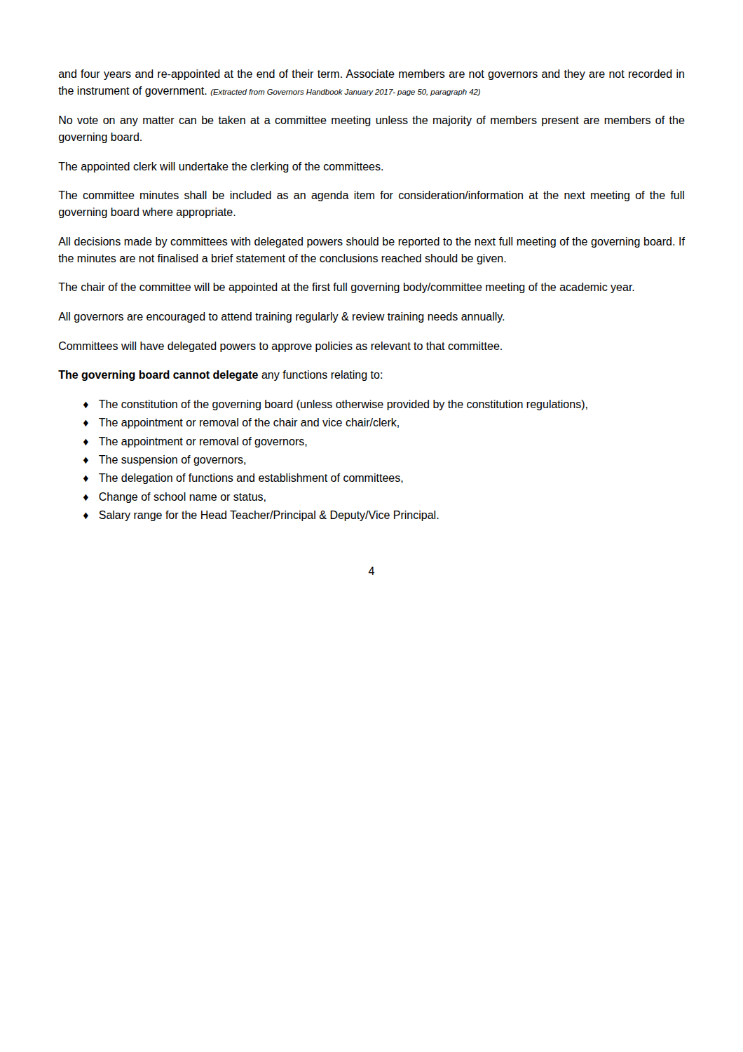and four years and re-appointed at the end of their term. Associate members are not governors and they are not recorded in the instrument of government. (Extracted from Governors Handbook January 2017- page 50, paragraph 42)
No vote on any matter can be taken at a committee meeting unless the majority of members present are members of the governing board.
The appointed clerk will undertake the clerking of the committees.
The committee minutes shall be included as an agenda item for consideration/information at the next meeting of the full governing board where appropriate.
All decisions made by committees with delegated powers should be reported to the next full meeting of the governing board. If the minutes are not finalised a brief statement of the conclusions reached should be given.
The chair of the committee will be appointed at the first full governing body/committee meeting of the academic year.
All governors are encouraged to attend training regularly & review training needs annually.
Committees will have delegated powers to approve policies as relevant to that committee.
The governing board cannot delegate any functions relating to:
The constitution of the governing board (unless otherwise provided by the constitution regulations),
The appointment or removal of the chair and vice chair/clerk,
The appointment or removal of governors,
The suspension of governors,
The delegation of functions and establishment of committees,
Change of school name or status,
Salary range for the Head Teacher/Principal & Deputy/Vice Principal.
4